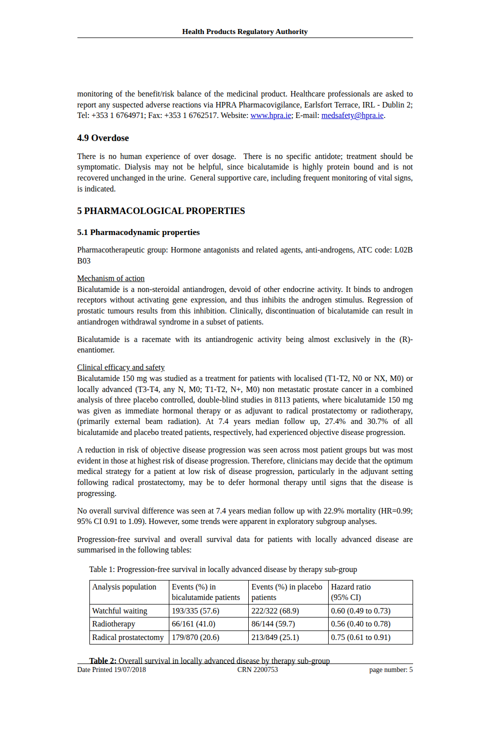Health Products Regulatory Authority
monitoring of the benefit/risk balance of the medicinal product. Healthcare professionals are asked to report any suspected adverse reactions via HPRA Pharmacovigilance, Earlsfort Terrace, IRL - Dublin 2; Tel: +353 1 6764971; Fax: +353 1 6762517. Website: www.hpra.ie; E-mail: medsafety@hpra.ie.
4.9 Overdose
There is no human experience of over dosage. There is no specific antidote; treatment should be symptomatic. Dialysis may not be helpful, since bicalutamide is highly protein bound and is not recovered unchanged in the urine. General supportive care, including frequent monitoring of vital signs, is indicated.
5 PHARMACOLOGICAL PROPERTIES
5.1 Pharmacodynamic properties
Pharmacotherapeutic group: Hormone antagonists and related agents, anti-androgens, ATC code: L02B B03
Mechanism of action
Bicalutamide is a non-steroidal antiandrogen, devoid of other endocrine activity. It binds to androgen receptors without activating gene expression, and thus inhibits the androgen stimulus. Regression of prostatic tumours results from this inhibition. Clinically, discontinuation of bicalutamide can result in antiandrogen withdrawal syndrome in a subset of patients.
Bicalutamide is a racemate with its antiandrogenic activity being almost exclusively in the (R)-enantiomer.
Clinical efficacy and safety
Bicalutamide 150 mg was studied as a treatment for patients with localised (T1-T2, N0 or NX, M0) or locally advanced (T3-T4, any N, M0; T1-T2, N+, M0) non metastatic prostate cancer in a combined analysis of three placebo controlled, double-blind studies in 8113 patients, where bicalutamide 150 mg was given as immediate hormonal therapy or as adjuvant to radical prostatectomy or radiotherapy, (primarily external beam radiation). At 7.4 years median follow up, 27.4% and 30.7% of all bicalutamide and placebo treated patients, respectively, had experienced objective disease progression.
A reduction in risk of objective disease progression was seen across most patient groups but was most evident in those at highest risk of disease progression. Therefore, clinicians may decide that the optimum medical strategy for a patient at low risk of disease progression, particularly in the adjuvant setting following radical prostatectomy, may be to defer hormonal therapy until signs that the disease is progressing.
No overall survival difference was seen at 7.4 years median follow up with 22.9% mortality (HR=0.99; 95% CI 0.91 to 1.09). However, some trends were apparent in exploratory subgroup analyses.
Progression-free survival and overall survival data for patients with locally advanced disease are summarised in the following tables:
Table 1: Progression-free survival in locally advanced disease by therapy sub-group
| Analysis population | Events (%) in bicalutamide patients | Events (%) in placebo patients | Hazard ratio (95% CI) |
| Watchful waiting | 193/335 (57.6) | 222/322 (68.9) | 0.60 (0.49 to 0.73) |
| Radiotherapy | 66/161 (41.0) | 86/144 (59.7) | 0.56 (0.40 to 0.78) |
| Radical prostatectomy | 179/870 (20.6) | 213/849 (25.1) | 0.75 (0.61 to 0.91) |
Table 2: Overall survival in locally advanced disease by therapy sub-group
Date Printed 19/07/2018 CRN 2200753 page number: 5